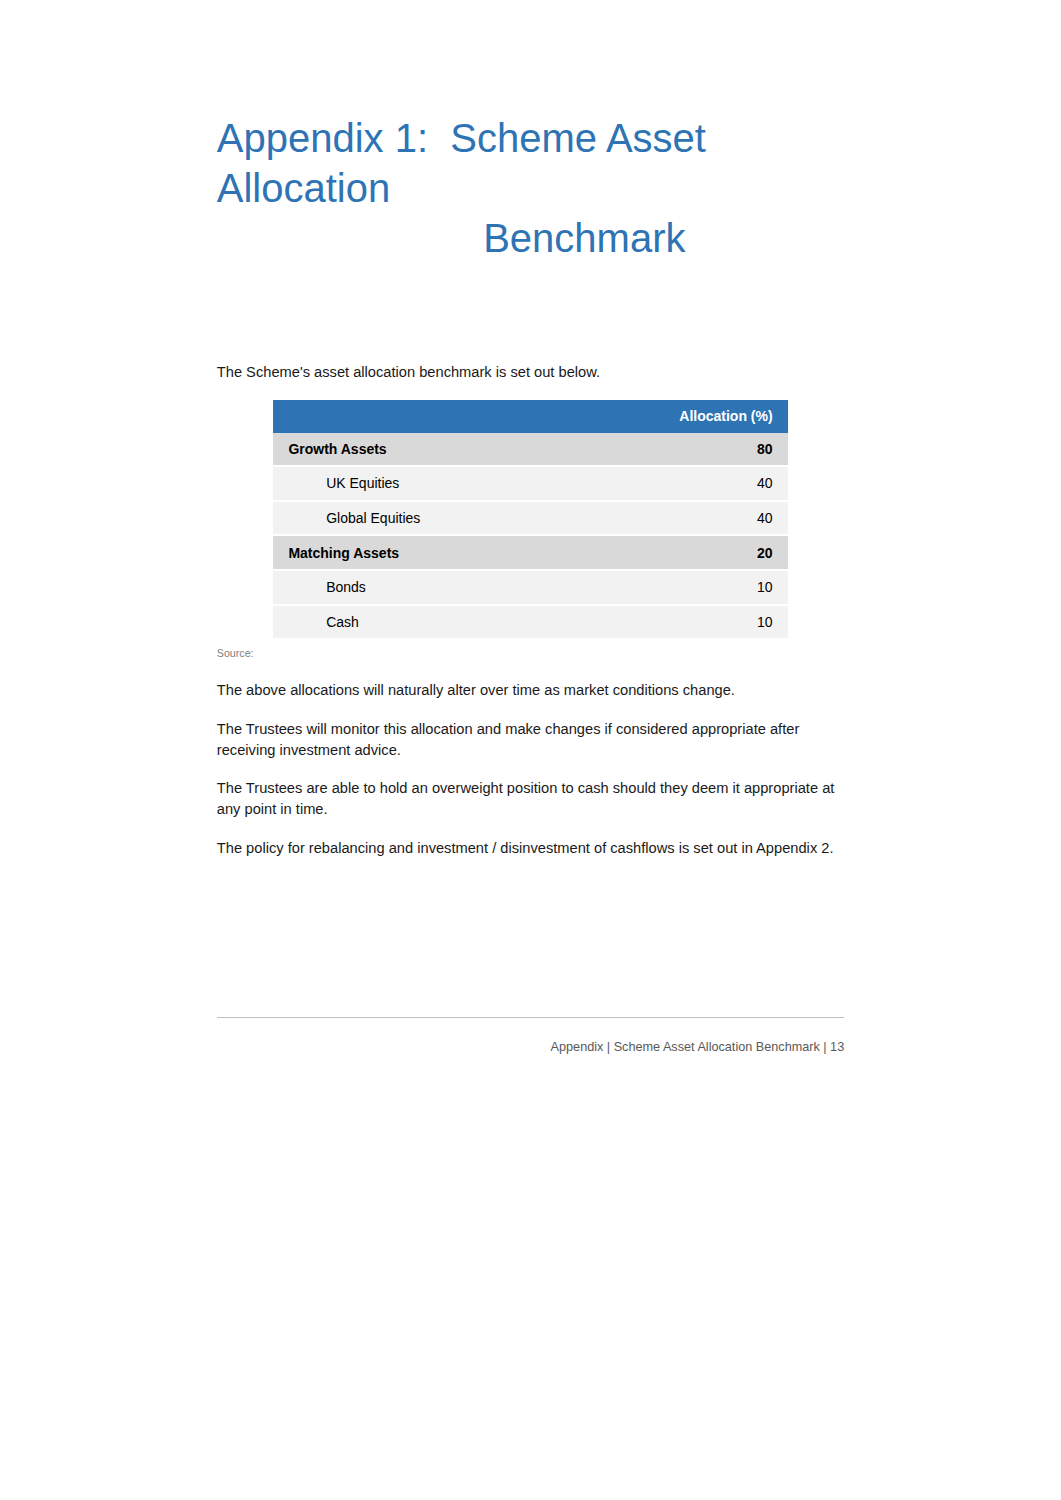Appendix 1: Scheme Asset Allocation Benchmark
The Scheme's asset allocation benchmark is set out below.
| | Allocation (%) |
| --- | --- |
| Growth Assets | 80 |
| UK Equities | 40 |
| Global Equities | 40 |
| Matching Assets | 20 |
| Bonds | 10 |
| Cash | 10 |
Source:
The above allocations will naturally alter over time as market conditions change.
The Trustees will monitor this allocation and make changes if considered appropriate after receiving investment advice.
The Trustees are able to hold an overweight position to cash should they deem it appropriate at any point in time.
The policy for rebalancing and investment / disinvestment of cashflows is set out in Appendix 2.
Appendix | Scheme Asset Allocation Benchmark | 13